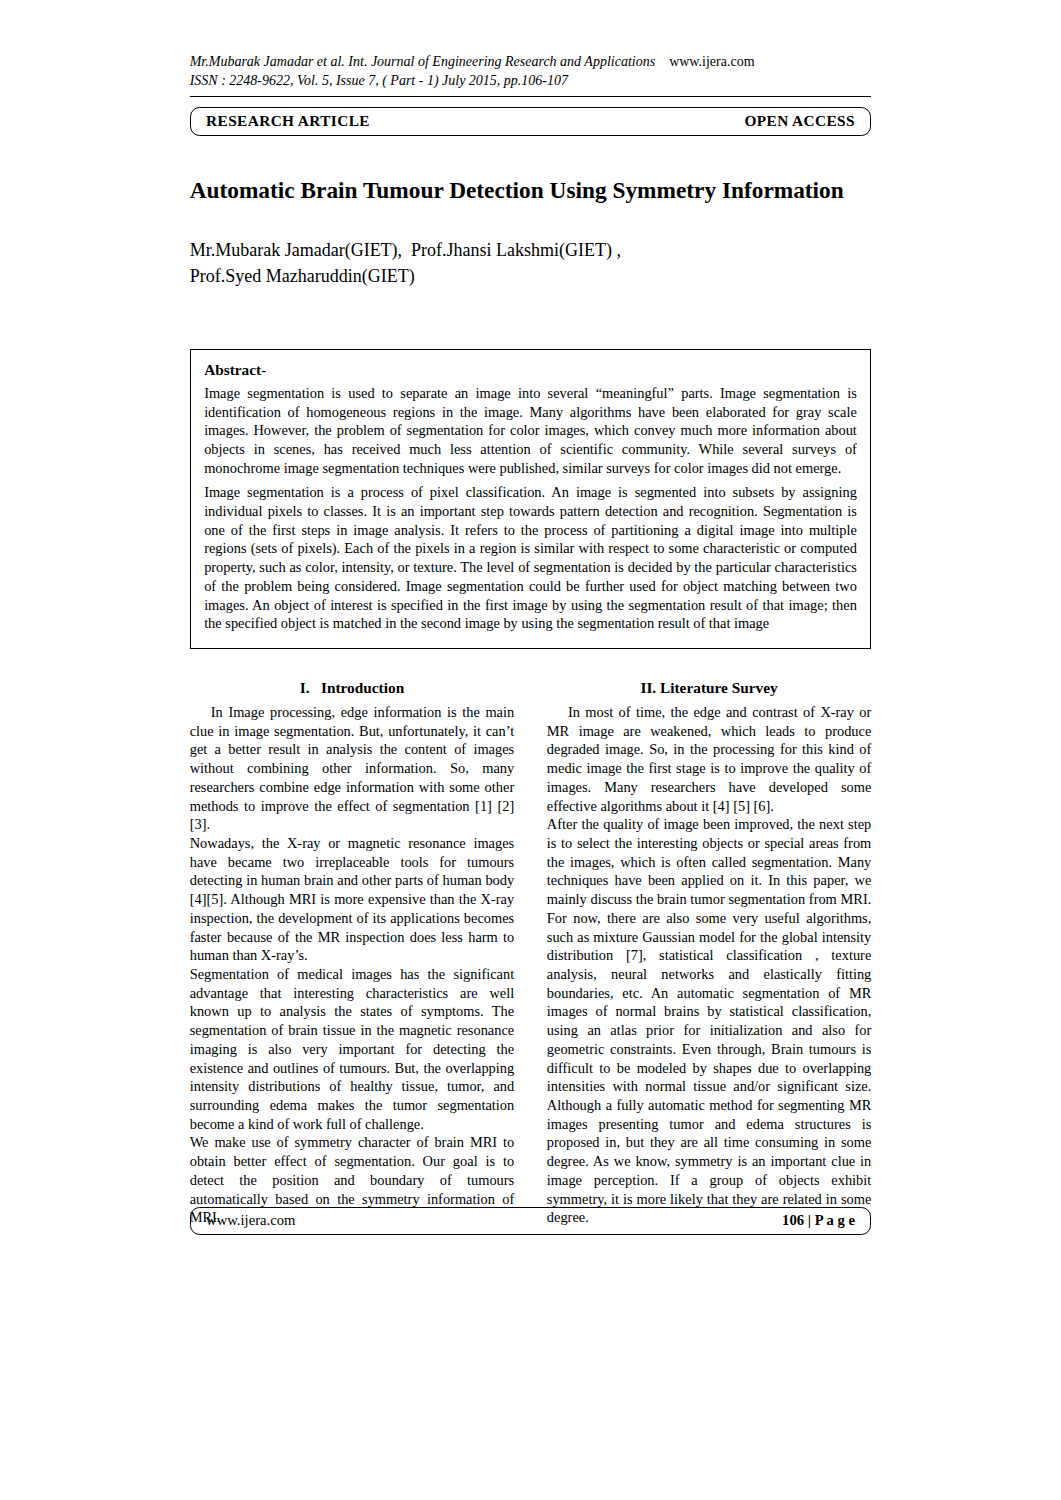Mr.Mubarak Jamadar et al. Int. Journal of Engineering Research and Applications www.ijera.com
ISSN : 2248-9622, Vol. 5, Issue 7, ( Part - 1) July 2015, pp.106-107
RESEARCH ARTICLE OPEN ACCESS
Automatic Brain Tumour Detection Using Symmetry Information
Mr.Mubarak Jamadar(GIET), Prof.Jhansi Lakshmi(GIET) ,
Prof.Syed Mazharuddin(GIET)
Abstract-
Image segmentation is used to separate an image into several “meaningful” parts. Image segmentation is identification of homogeneous regions in the image. Many algorithms have been elaborated for gray scale images. However, the problem of segmentation for color images, which convey much more information about objects in scenes, has received much less attention of scientific community. While several surveys of monochrome image segmentation techniques were published, similar surveys for color images did not emerge.
Image segmentation is a process of pixel classification. An image is segmented into subsets by assigning individual pixels to classes. It is an important step towards pattern detection and recognition. Segmentation is one of the first steps in image analysis. It refers to the process of partitioning a digital image into multiple regions (sets of pixels). Each of the pixels in a region is similar with respect to some characteristic or computed property, such as color, intensity, or texture. The level of segmentation is decided by the particular characteristics of the problem being considered. Image segmentation could be further used for object matching between two images. An object of interest is specified in the first image by using the segmentation result of that image; then the specified object is matched in the second image by using the segmentation result of that image
I. Introduction
In Image processing, edge information is the main clue in image segmentation. But, unfortunately, it can’t get a better result in analysis the content of images without combining other information. So, many researchers combine edge information with some other methods to improve the effect of segmentation [1] [2] [3].
Nowadays, the X-ray or magnetic resonance images have became two irreplaceable tools for tumours detecting in human brain and other parts of human body [4][5]. Although MRI is more expensive than the X-ray inspection, the development of its applications becomes faster because of the MR inspection does less harm to human than X-ray’s.
Segmentation of medical images has the significant advantage that interesting characteristics are well known up to analysis the states of symptoms. The segmentation of brain tissue in the magnetic resonance imaging is also very important for detecting the existence and outlines of tumours. But, the overlapping intensity distributions of healthy tissue, tumor, and surrounding edema makes the tumor segmentation become a kind of work full of challenge.
We make use of symmetry character of brain MRI to obtain better effect of segmentation. Our goal is to detect the position and boundary of tumours automatically based on the symmetry information of MRI.
II. Literature Survey
In most of time, the edge and contrast of X-ray or MR image are weakened, which leads to produce degraded image. So, in the processing for this kind of medic image the first stage is to improve the quality of images. Many researchers have developed some effective algorithms about it [4] [5] [6].
After the quality of image been improved, the next step is to select the interesting objects or special areas from the images, which is often called segmentation. Many techniques have been applied on it. In this paper, we mainly discuss the brain tumor segmentation from MRI. For now, there are also some very useful algorithms, such as mixture Gaussian model for the global intensity distribution [7], statistical classification , texture analysis, neural networks and elastically fitting boundaries, etc. An automatic segmentation of MR images of normal brains by statistical classification, using an atlas prior for initialization and also for geometric constraints. Even through, Brain tumours is difficult to be modeled by shapes due to overlapping intensities with normal tissue and/or significant size. Although a fully automatic method for segmenting MR images presenting tumor and edema structures is proposed in, but they are all time consuming in some degree. As we know, symmetry is an important clue in image perception. If a group of objects exhibit symmetry, it is more likely that they are related in some degree.
www.ijera.com 106 | P a g e